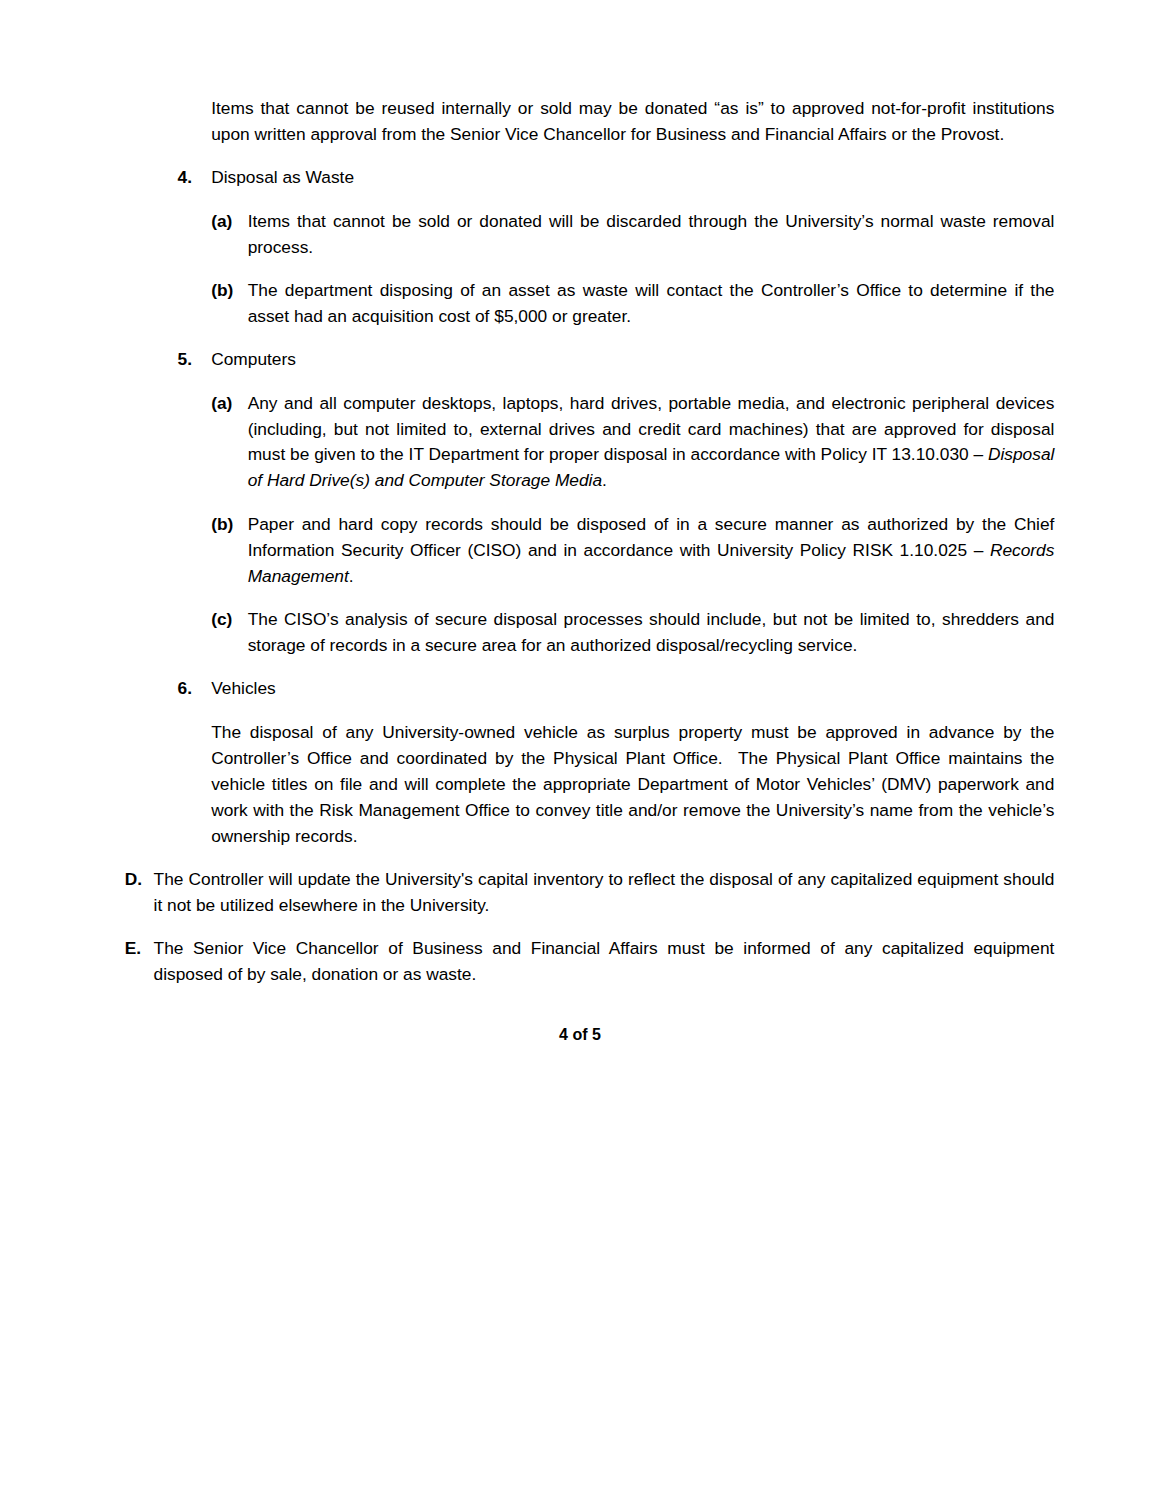Items that cannot be reused internally or sold may be donated “as is” to approved not-for-profit institutions upon written approval from the Senior Vice Chancellor for Business and Financial Affairs or the Provost.
4.
Disposal as Waste
(a)
Items that cannot be sold or donated will be discarded through the University’s normal waste removal process.
(b)
The department disposing of an asset as waste will contact the Controller’s Office to determine if the asset had an acquisition cost of $5,000 or greater.
5.
Computers
(a)
Any and all computer desktops, laptops, hard drives, portable media, and electronic peripheral devices (including, but not limited to, external drives and credit card machines) that are approved for disposal must be given to the IT Department for proper disposal in accordance with Policy IT 13.10.030 – Disposal of Hard Drive(s) and Computer Storage Media.
(b)
Paper and hard copy records should be disposed of in a secure manner as authorized by the Chief Information Security Officer (CISO) and in accordance with University Policy RISK 1.10.025 – Records Management.
(c)
The CISO’s analysis of secure disposal processes should include, but not be limited to, shredders and storage of records in a secure area for an authorized disposal/recycling service.
6.
Vehicles
The disposal of any University-owned vehicle as surplus property must be approved in advance by the Controller’s Office and coordinated by the Physical Plant Office. The Physical Plant Office maintains the vehicle titles on file and will complete the appropriate Department of Motor Vehicles’ (DMV) paperwork and work with the Risk Management Office to convey title and/or remove the University’s name from the vehicle’s ownership records.
D.
The Controller will update the University's capital inventory to reflect the disposal of any capitalized equipment should it not be utilized elsewhere in the University.
E.
The Senior Vice Chancellor of Business and Financial Affairs must be informed of any capitalized equipment disposed of by sale, donation or as waste.
4 of 5